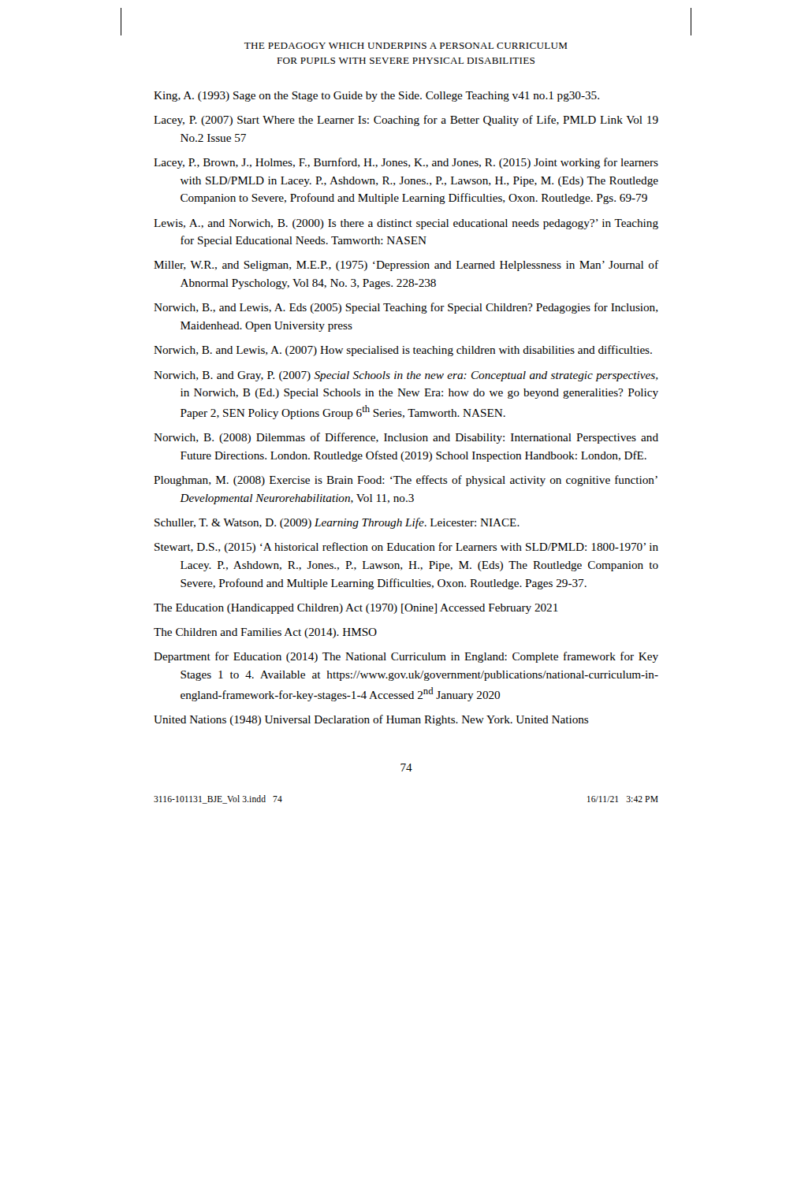The Pedagogy Which Underpins a Personal Curriculum
for Pupils with Severe Physical Disabilities
King, A. (1993) Sage on the Stage to Guide by the Side. College Teaching v41 no.1 pg30-35.
Lacey, P. (2007) Start Where the Learner Is: Coaching for a Better Quality of Life, PMLD Link Vol 19 No.2 Issue 57
Lacey, P., Brown, J., Holmes, F., Burnford, H., Jones, K., and Jones, R. (2015) Joint working for learners with SLD/PMLD in Lacey. P., Ashdown, R., Jones., P., Lawson, H., Pipe, M. (Eds) The Routledge Companion to Severe, Profound and Multiple Learning Difficulties, Oxon. Routledge. Pgs. 69-79
Lewis, A., and Norwich, B. (2000) Is there a distinct special educational needs pedagogy?’ in Teaching for Special Educational Needs. Tamworth: NASEN
Miller, W.R., and Seligman, M.E.P., (1975) ‘Depression and Learned Helplessness in Man’ Journal of Abnormal Pyschology, Vol 84, No. 3, Pages. 228-238
Norwich, B., and Lewis, A. Eds (2005) Special Teaching for Special Children? Pedagogies for Inclusion, Maidenhead. Open University press
Norwich, B. and Lewis, A. (2007) How specialised is teaching children with disabilities and difficulties.
Norwich, B. and Gray, P. (2007) Special Schools in the new era: Conceptual and strategic perspectives, in Norwich, B (Ed.) Special Schools in the New Era: how do we go beyond generalities? Policy Paper 2, SEN Policy Options Group 6th Series, Tamworth. NASEN.
Norwich, B. (2008) Dilemmas of Difference, Inclusion and Disability: International Perspectives and Future Directions. London. Routledge Ofsted (2019) School Inspection Handbook: London, DfE.
Ploughman, M. (2008) Exercise is Brain Food: ‘The effects of physical activity on cognitive function’ Developmental Neurorehabilitation, Vol 11, no.3
Schuller, T. & Watson, D. (2009) Learning Through Life. Leicester: NIACE.
Stewart, D.S., (2015) ‘A historical reflection on Education for Learners with SLD/PMLD: 1800-1970’ in Lacey. P., Ashdown, R., Jones., P., Lawson, H., Pipe, M. (Eds) The Routledge Companion to Severe, Profound and Multiple Learning Difficulties, Oxon. Routledge. Pages 29-37.
The Education (Handicapped Children) Act (1970) [Onine] Accessed February 2021
The Children and Families Act (2014). HMSO
Department for Education (2014) The National Curriculum in England: Complete framework for Key Stages 1 to 4. Available at https://www.gov.uk/government/publications/national-curriculum-in-england-framework-for-key-stages-1-4 Accessed 2nd January 2020
United Nations (1948) Universal Declaration of Human Rights. New York. United Nations
74
3116-101131_BJE_Vol 3.indd 74 16/11/21 3:42 PM